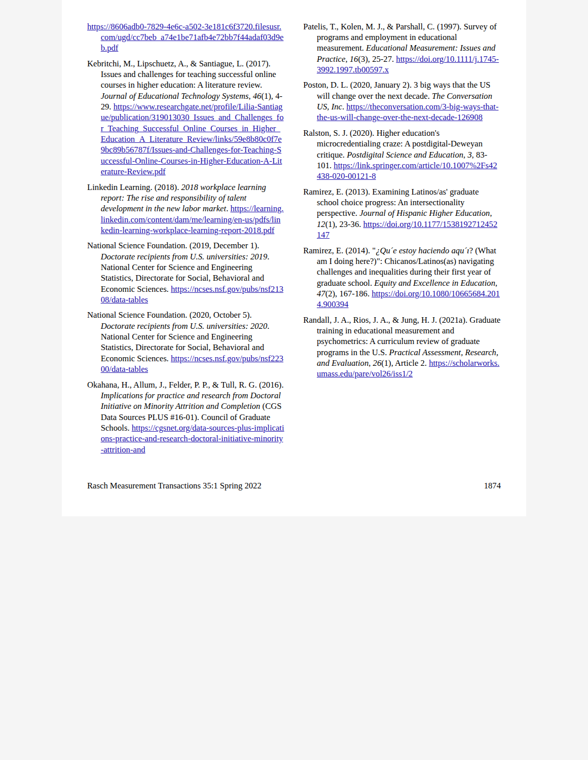https://8606adb0-7829-4e6c-a502-3e181c6f3720.filesusr.com/ugd/cc7beb_a74e1be71afb4e72bb7f44adaf03d9eb.pdf
Kebritchi, M., Lipschuetz, A., & Santiague, L. (2017). Issues and challenges for teaching successful online courses in higher education: A literature review. Journal of Educational Technology Systems, 46(1), 4-29. https://www.researchgate.net/profile/Lilia-Santiague/publication/319013030_Issues_and_Challenges_for_Teaching_Successful_Online_Courses_in_Higher_Education_A_Literature_Review/links/59e8b80c0f7e9bc89b56787f/Issues-and-Challenges-for-Teaching-Successful-Online-Courses-in-Higher-Education-A-Literature-Review.pdf
Linkedin Learning. (2018). 2018 workplace learning report: The rise and responsibility of talent development in the new labor market. https://learning.linkedin.com/content/dam/me/learning/en-us/pdfs/linkedin-learning-workplace-learning-report-2018.pdf
National Science Foundation. (2019, December 1). Doctorate recipients from U.S. universities: 2019. National Center for Science and Engineering Statistics, Directorate for Social, Behavioral and Economic Sciences. https://ncses.nsf.gov/pubs/nsf21308/data-tables
National Science Foundation. (2020, October 5). Doctorate recipients from U.S. universities: 2020. National Center for Science and Engineering Statistics, Directorate for Social, Behavioral and Economic Sciences. https://ncses.nsf.gov/pubs/nsf22300/data-tables
Okahana, H., Allum, J., Felder, P. P., & Tull, R. G. (2016). Implications for practice and research from Doctoral Initiative on Minority Attrition and Completion (CGS Data Sources PLUS #16-01). Council of Graduate Schools. https://cgsnet.org/data-sources-plus-implications-practice-and-research-doctoral-initiative-minority-attrition-and
Patelis, T., Kolen, M. J., & Parshall, C. (1997). Survey of programs and employment in educational measurement. Educational Measurement: Issues and Practice, 16(3), 25-27. https://doi.org/10.1111/j.1745-3992.1997.tb00597.x
Poston, D. L. (2020, January 2). 3 big ways that the US will change over the next decade. The Conversation US, Inc. https://theconversation.com/3-big-ways-that-the-us-will-change-over-the-next-decade-126908
Ralston, S. J. (2020). Higher education's microcredentialing craze: A postdigital-Deweyan critique. Postdigital Science and Education, 3, 83-101. https://link.springer.com/article/10.1007%2Fs42438-020-00121-8
Ramirez, E. (2013). Examining Latinos/as' graduate school choice progress: An intersectionality perspective. Journal of Hispanic Higher Education, 12(1), 23-36. https://doi.org/10.1177/1538192712452147
Ramirez, E. (2014). "¿Qu´e estoy haciendo aqu´ı? (What am I doing here?)": Chicanos/Latinos(as) navigating challenges and inequalities during their first year of graduate school. Equity and Excellence in Education, 47(2), 167-186. https://doi.org/10.1080/10665684.2014.900394
Randall, J. A., Rios, J. A., & Jung, H. J. (2021a). Graduate training in educational measurement and psychometrics: A curriculum review of graduate programs in the U.S. Practical Assessment, Research, and Evaluation, 26(1), Article 2. https://scholarworks.umass.edu/pare/vol26/iss1/2
Rasch Measurement Transactions 35:1 Spring 2022 1874